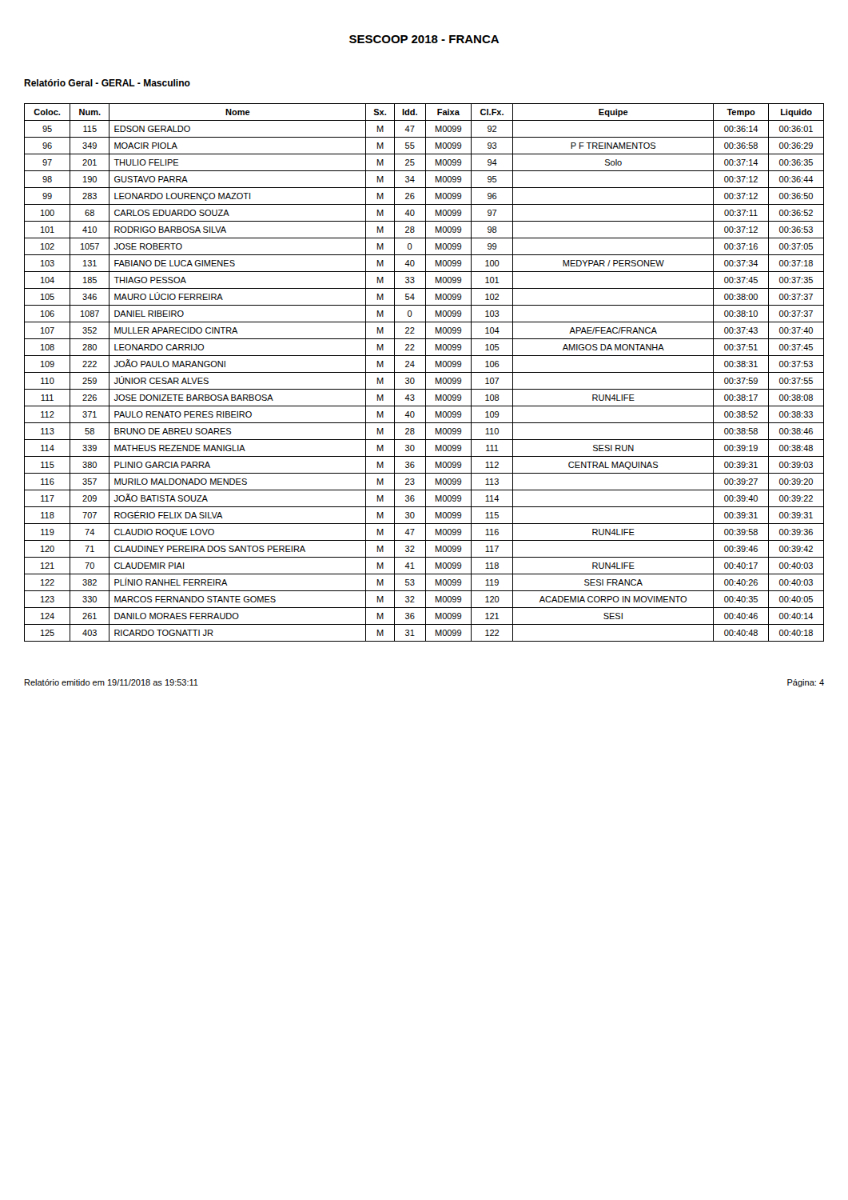SESCOOP 2018 - FRANCA
Relatório Geral - GERAL - Masculino
| Coloc. | Num. | Nome | Sx. | Idd. | Faixa | Cl.Fx. | Equipe | Tempo | Liquido |
| --- | --- | --- | --- | --- | --- | --- | --- | --- | --- |
| 95 | 115 | EDSON GERALDO | M | 47 | M0099 | 92 | | 00:36:14 | 00:36:01 |
| 96 | 349 | MOACIR PIOLA | M | 55 | M0099 | 93 | P F TREINAMENTOS | 00:36:58 | 00:36:29 |
| 97 | 201 | THULIO FELIPE | M | 25 | M0099 | 94 | Solo | 00:37:14 | 00:36:35 |
| 98 | 190 | GUSTAVO PARRA | M | 34 | M0099 | 95 | | 00:37:12 | 00:36:44 |
| 99 | 283 | LEONARDO LOURENÇO MAZOTI | M | 26 | M0099 | 96 | | 00:37:12 | 00:36:50 |
| 100 | 68 | CARLOS EDUARDO SOUZA | M | 40 | M0099 | 97 | | 00:37:11 | 00:36:52 |
| 101 | 410 | RODRIGO BARBOSA SILVA | M | 28 | M0099 | 98 | | 00:37:12 | 00:36:53 |
| 102 | 1057 | JOSE ROBERTO | M | 0 | M0099 | 99 | | 00:37:16 | 00:37:05 |
| 103 | 131 | FABIANO DE LUCA GIMENES | M | 40 | M0099 | 100 | MEDYPAR / PERSONEW | 00:37:34 | 00:37:18 |
| 104 | 185 | THIAGO PESSOA | M | 33 | M0099 | 101 | | 00:37:45 | 00:37:35 |
| 105 | 346 | MAURO LÚCIO FERREIRA | M | 54 | M0099 | 102 | | 00:38:00 | 00:37:37 |
| 106 | 1087 | DANIEL RIBEIRO | M | 0 | M0099 | 103 | | 00:38:10 | 00:37:37 |
| 107 | 352 | MULLER APARECIDO CINTRA | M | 22 | M0099 | 104 | APAE/FEAC/FRANCA | 00:37:43 | 00:37:40 |
| 108 | 280 | LEONARDO CARRIJO | M | 22 | M0099 | 105 | AMIGOS DA MONTANHA | 00:37:51 | 00:37:45 |
| 109 | 222 | JOÃO PAULO MARANGONI | M | 24 | M0099 | 106 | | 00:38:31 | 00:37:53 |
| 110 | 259 | JÚNIOR CESAR ALVES | M | 30 | M0099 | 107 | | 00:37:59 | 00:37:55 |
| 111 | 226 | JOSE DONIZETE BARBOSA BARBOSA | M | 43 | M0099 | 108 | RUN4LIFE | 00:38:17 | 00:38:08 |
| 112 | 371 | PAULO RENATO PERES RIBEIRO | M | 40 | M0099 | 109 | | 00:38:52 | 00:38:33 |
| 113 | 58 | BRUNO DE ABREU SOARES | M | 28 | M0099 | 110 | | 00:38:58 | 00:38:46 |
| 114 | 339 | MATHEUS REZENDE MANIGLIA | M | 30 | M0099 | 111 | SESI RUN | 00:39:19 | 00:38:48 |
| 115 | 380 | PLINIO GARCIA PARRA | M | 36 | M0099 | 112 | CENTRAL MAQUINAS | 00:39:31 | 00:39:03 |
| 116 | 357 | MURILO MALDONADO MENDES | M | 23 | M0099 | 113 | | 00:39:27 | 00:39:20 |
| 117 | 209 | JOÃO BATISTA SOUZA | M | 36 | M0099 | 114 | | 00:39:40 | 00:39:22 |
| 118 | 707 | ROGÉRIO FELIX DA SILVA | M | 30 | M0099 | 115 | | 00:39:31 | 00:39:31 |
| 119 | 74 | CLAUDIO ROQUE LOVO | M | 47 | M0099 | 116 | RUN4LIFE | 00:39:58 | 00:39:36 |
| 120 | 71 | CLAUDINEY PEREIRA DOS SANTOS PEREIRA | M | 32 | M0099 | 117 | | 00:39:46 | 00:39:42 |
| 121 | 70 | CLAUDEMIR PIAI | M | 41 | M0099 | 118 | RUN4LIFE | 00:40:17 | 00:40:03 |
| 122 | 382 | PLÍNIO RANHEL FERREIRA | M | 53 | M0099 | 119 | SESI FRANCA | 00:40:26 | 00:40:03 |
| 123 | 330 | MARCOS FERNANDO STANTE GOMES | M | 32 | M0099 | 120 | ACADEMIA CORPO IN MOVIMENTO | 00:40:35 | 00:40:05 |
| 124 | 261 | DANILO MORAES FERRAUDO | M | 36 | M0099 | 121 | SESI | 00:40:46 | 00:40:14 |
| 125 | 403 | RICARDO TOGNATTI JR | M | 31 | M0099 | 122 | | 00:40:48 | 00:40:18 |
Relatório emitido em 19/11/2018 as 19:53:11
Página: 4